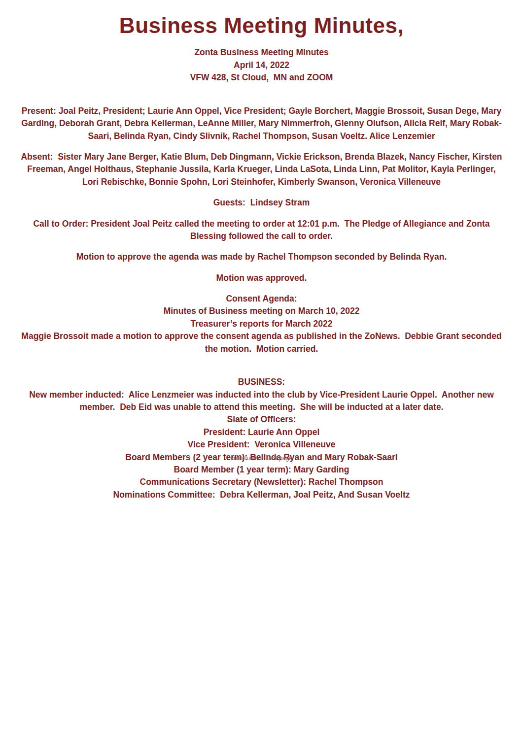Business Meeting Minutes,
Zonta Business Meeting Minutes
April 14, 2022
VFW 428, St Cloud, MN and ZOOM
Present: Joal Peitz, President; Laurie Ann Oppel, Vice President; Gayle Borchert, Maggie Brossoit, Susan Dege, Mary Garding, Deborah Grant, Debra Kellerman, LeAnne Miller, Mary Nimmerfroh, Glenny Olufson, Alicia Reif, Mary Robak-Saari, Belinda Ryan, Cindy Slivnik, Rachel Thompson, Susan Voeltz. Alice Lenzemier
Absent: Sister Mary Jane Berger, Katie Blum, Deb Dingmann, Vickie Erickson, Brenda Blazek, Nancy Fischer, Kirsten Freeman, Angel Holthaus, Stephanie Jussila, Karla Krueger, Linda LaSota, Linda Linn, Pat Molitor, Kayla Perlinger, Lori Rebischke, Bonnie Spohn, Lori Steinhofer, Kimberly Swanson, Veronica Villeneuve
Guests: Lindsey Stram
Call to Order: President Joal Peitz called the meeting to order at 12:01 p.m. The Pledge of Allegiance and Zonta Blessing followed the call to order.
Motion to approve the agenda was made by Rachel Thompson seconded by Belinda Ryan.
Motion was approved.
Consent Agenda:
Minutes of Business meeting on March 10, 2022
Treasurer’s reports for March 2022
Maggie Brossoit made a motion to approve the consent agenda as published in the ZoNews. Debbie Grant seconded the motion. Motion carried.
BUSINESS:
New member inducted: Alice Lenzmeier was inducted into the club by Vice-President Laurie Oppel. Another new member. Deb Eid was unable to attend this meeting. She will be inducted at a later date.
Slate of Officers:
President: Laurie Ann Oppel
Vice President: Veronica Villeneuve
Board Members (2 year term): Belinda Ryan and Mary Robak-Saari
continued on next page
Board Member (1 year term): Mary Garding
Communications Secretary (Newsletter): Rachel Thompson
Nominations Committee: Debra Kellerman, Joal Peitz, And Susan Voeltz